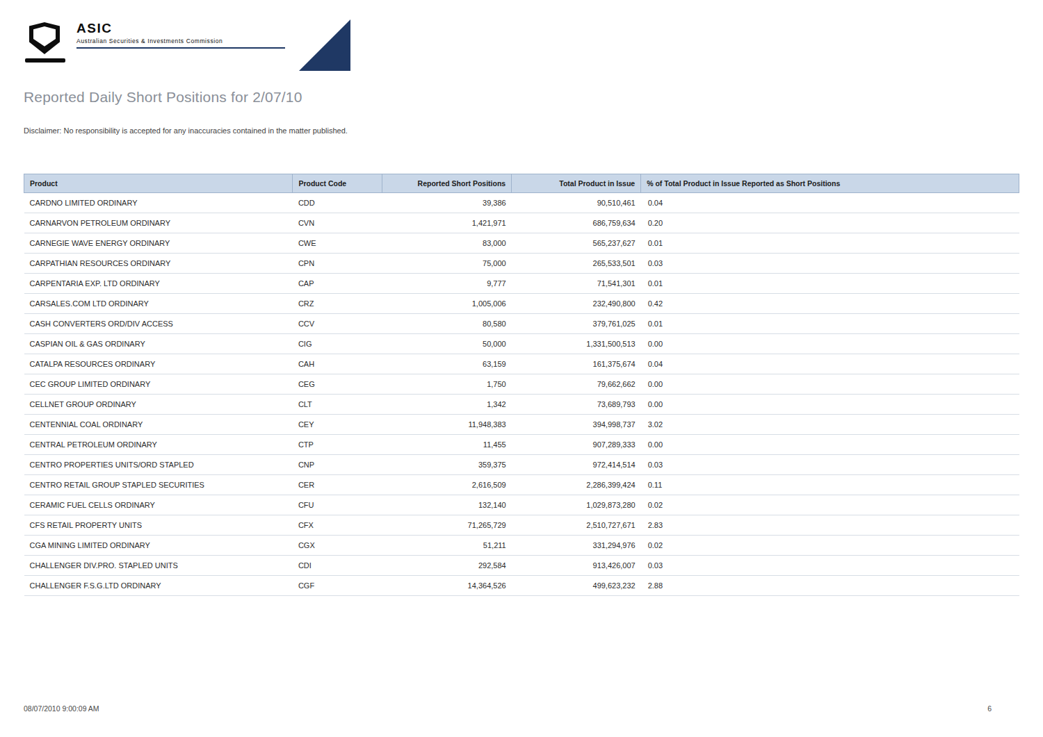ASIC
Australian Securities & Investments Commission
Reported Daily Short Positions for 2/07/10
Disclaimer: No responsibility is accepted for any inaccuracies contained in the matter published.
| Product | Product Code | Reported Short Positions | Total Product in Issue | % of Total Product in Issue Reported as Short Positions |
| --- | --- | --- | --- | --- |
| CARDNO LIMITED ORDINARY | CDD | 39,386 | 90,510,461 | 0.04 |
| CARNARVON PETROLEUM ORDINARY | CVN | 1,421,971 | 686,759,634 | 0.20 |
| CARNEGIE WAVE ENERGY ORDINARY | CWE | 83,000 | 565,237,627 | 0.01 |
| CARPATHIAN RESOURCES ORDINARY | CPN | 75,000 | 265,533,501 | 0.03 |
| CARPENTARIA EXP. LTD ORDINARY | CAP | 9,777 | 71,541,301 | 0.01 |
| CARSALES.COM LTD ORDINARY | CRZ | 1,005,006 | 232,490,800 | 0.42 |
| CASH CONVERTERS ORD/DIV ACCESS | CCV | 80,580 | 379,761,025 | 0.01 |
| CASPIAN OIL & GAS ORDINARY | CIG | 50,000 | 1,331,500,513 | 0.00 |
| CATALPA RESOURCES ORDINARY | CAH | 63,159 | 161,375,674 | 0.04 |
| CEC GROUP LIMITED ORDINARY | CEG | 1,750 | 79,662,662 | 0.00 |
| CELLNET GROUP ORDINARY | CLT | 1,342 | 73,689,793 | 0.00 |
| CENTENNIAL COAL ORDINARY | CEY | 11,948,383 | 394,998,737 | 3.02 |
| CENTRAL PETROLEUM ORDINARY | CTP | 11,455 | 907,289,333 | 0.00 |
| CENTRO PROPERTIES UNITS/ORD STAPLED | CNP | 359,375 | 972,414,514 | 0.03 |
| CENTRO RETAIL GROUP STAPLED SECURITIES | CER | 2,616,509 | 2,286,399,424 | 0.11 |
| CERAMIC FUEL CELLS ORDINARY | CFU | 132,140 | 1,029,873,280 | 0.02 |
| CFS RETAIL PROPERTY UNITS | CFX | 71,265,729 | 2,510,727,671 | 2.83 |
| CGA MINING LIMITED ORDINARY | CGX | 51,211 | 331,294,976 | 0.02 |
| CHALLENGER DIV.PRO. STAPLED UNITS | CDI | 292,584 | 913,426,007 | 0.03 |
| CHALLENGER F.S.G.LTD ORDINARY | CGF | 14,364,526 | 499,623,232 | 2.88 |
08/07/2010 9:00:09 AM
6